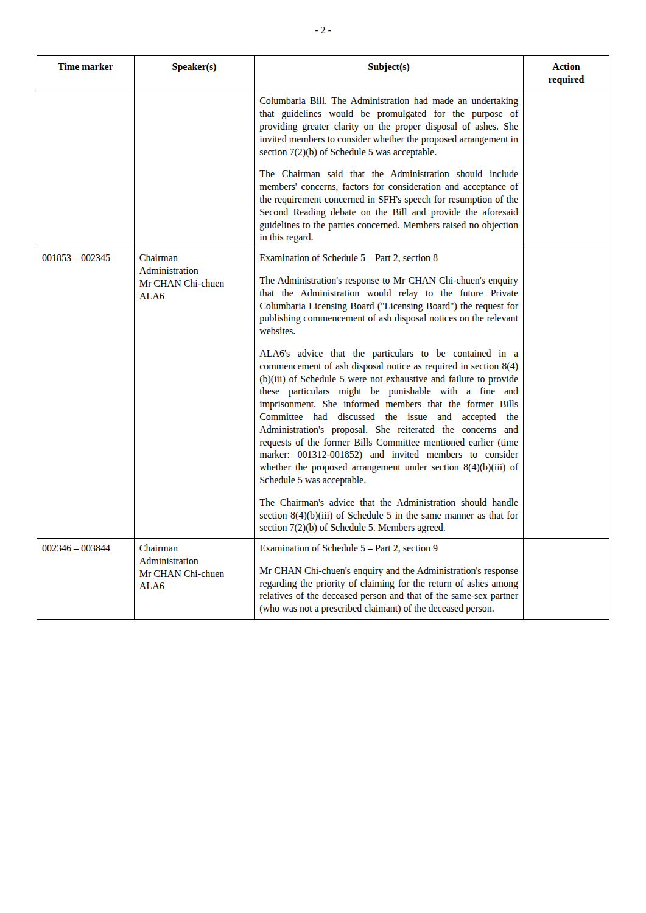- 2 -
| Time marker | Speaker(s) | Subject(s) | Action required |
| --- | --- | --- | --- |
| | | Columbaria Bill. The Administration had made an undertaking that guidelines would be promulgated for the purpose of providing greater clarity on the proper disposal of ashes. She invited members to consider whether the proposed arrangement in section 7(2)(b) of Schedule 5 was acceptable. The Chairman said that the Administration should include members' concerns, factors for consideration and acceptance of the requirement concerned in SFH's speech for resumption of the Second Reading debate on the Bill and provide the aforesaid guidelines to the parties concerned. Members raised no objection in this regard. | |
| 001853 – 002345 | Chairman Administration Mr CHAN Chi-chuen ALA6 | Examination of Schedule 5 – Part 2, section 8 The Administration's response to Mr CHAN Chi-chuen's enquiry that the Administration would relay to the future Private Columbaria Licensing Board ("Licensing Board") the request for publishing commencement of ash disposal notices on the relevant websites. ALA6's advice that the particulars to be contained in a commencement of ash disposal notice as required in section 8(4)(b)(iii) of Schedule 5 were not exhaustive and failure to provide these particulars might be punishable with a fine and imprisonment. She informed members that the former Bills Committee had discussed the issue and accepted the Administration's proposal. She reiterated the concerns and requests of the former Bills Committee mentioned earlier (time marker: 001312-001852) and invited members to consider whether the proposed arrangement under section 8(4)(b)(iii) of Schedule 5 was acceptable. The Chairman's advice that the Administration should handle section 8(4)(b)(iii) of Schedule 5 in the same manner as that for section 7(2)(b) of Schedule 5. Members agreed. | |
| 002346 – 003844 | Chairman Administration Mr CHAN Chi-chuen ALA6 | Examination of Schedule 5 – Part 2, section 9 Mr CHAN Chi-chuen's enquiry and the Administration's response regarding the priority of claiming for the return of ashes among relatives of the deceased person and that of the same-sex partner (who was not a prescribed claimant) of the deceased person. | |